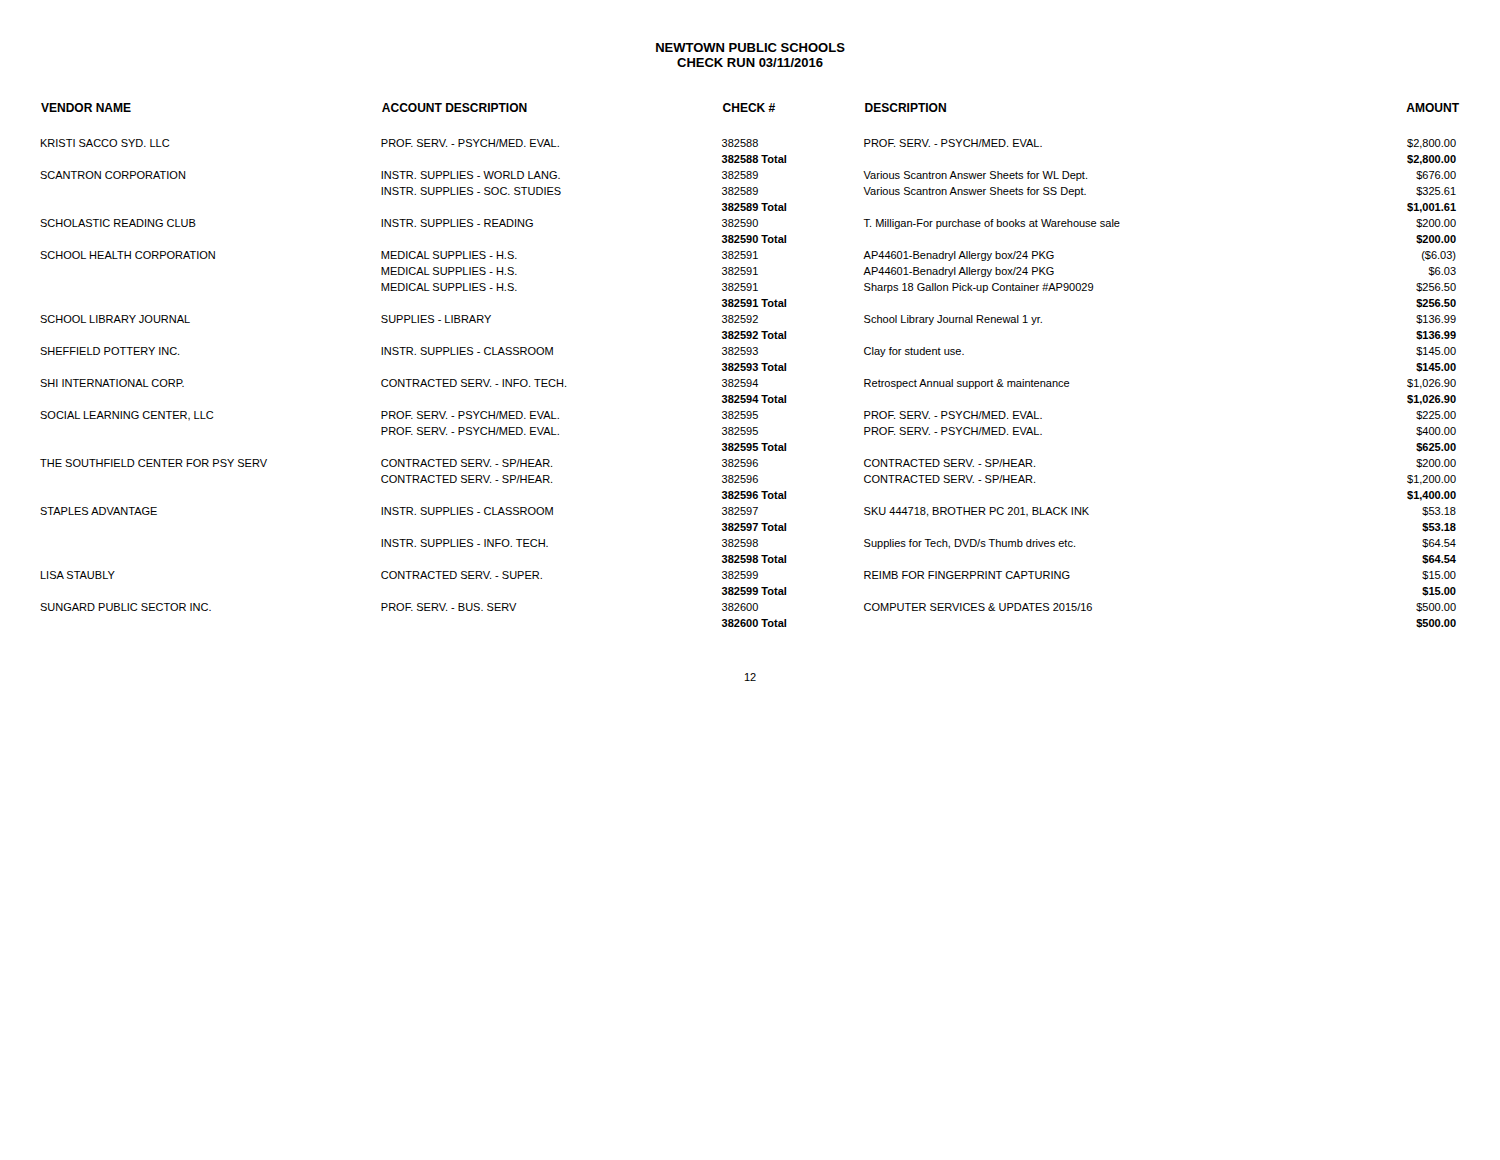NEWTOWN PUBLIC SCHOOLS
CHECK RUN 03/11/2016
| VENDOR NAME | ACCOUNT DESCRIPTION | CHECK # | DESCRIPTION | AMOUNT |
| --- | --- | --- | --- | --- |
| KRISTI SACCO SYD. LLC | PROF. SERV. - PSYCH/MED. EVAL. | 382588 | PROF. SERV. - PSYCH/MED. EVAL. | $2,800.00 |
| | | 382588 Total | | $2,800.00 |
| SCANTRON CORPORATION | INSTR. SUPPLIES - WORLD LANG. | 382589 | Various Scantron Answer Sheets for WL Dept. | $676.00 |
| | INSTR. SUPPLIES - SOC. STUDIES | 382589 | Various Scantron Answer Sheets for SS Dept. | $325.61 |
| | | 382589 Total | | $1,001.61 |
| SCHOLASTIC READING CLUB | INSTR. SUPPLIES - READING | 382590 | T. Milligan-For purchase of books at Warehouse sale | $200.00 |
| | | 382590 Total | | $200.00 |
| SCHOOL HEALTH CORPORATION | MEDICAL SUPPLIES - H.S. | 382591 | AP44601-Benadryl Allergy box/24 PKG | ($6.03) |
| | MEDICAL SUPPLIES - H.S. | 382591 | AP44601-Benadryl Allergy box/24 PKG | $6.03 |
| | MEDICAL SUPPLIES - H.S. | 382591 | Sharps 18 Gallon Pick-up Container #AP90029 | $256.50 |
| | | 382591 Total | | $256.50 |
| SCHOOL LIBRARY JOURNAL | SUPPLIES - LIBRARY | 382592 | School Library Journal Renewal 1 yr. | $136.99 |
| | | 382592 Total | | $136.99 |
| SHEFFIELD POTTERY INC. | INSTR. SUPPLIES - CLASSROOM | 382593 | Clay for student use. | $145.00 |
| | | 382593 Total | | $145.00 |
| SHI INTERNATIONAL CORP. | CONTRACTED SERV. - INFO. TECH. | 382594 | Retrospect Annual support & maintenance | $1,026.90 |
| | | 382594 Total | | $1,026.90 |
| SOCIAL LEARNING CENTER, LLC | PROF. SERV. - PSYCH/MED. EVAL. | 382595 | PROF. SERV. - PSYCH/MED. EVAL. | $225.00 |
| | PROF. SERV. - PSYCH/MED. EVAL. | 382595 | PROF. SERV. - PSYCH/MED. EVAL. | $400.00 |
| | | 382595 Total | | $625.00 |
| THE SOUTHFIELD CENTER FOR PSY SERV | CONTRACTED SERV. - SP/HEAR. | 382596 | CONTRACTED SERV. - SP/HEAR. | $200.00 |
| | CONTRACTED SERV. - SP/HEAR. | 382596 | CONTRACTED SERV. - SP/HEAR. | $1,200.00 |
| | | 382596 Total | | $1,400.00 |
| STAPLES ADVANTAGE | INSTR. SUPPLIES - CLASSROOM | 382597 | SKU 444718, BROTHER PC 201, BLACK INK | $53.18 |
| | | 382597 Total | | $53.18 |
| | INSTR. SUPPLIES - INFO. TECH. | 382598 | Supplies for Tech, DVD/s Thumb drives etc. | $64.54 |
| | | 382598 Total | | $64.54 |
| LISA STAUBLY | CONTRACTED SERV. - SUPER. | 382599 | REIMB FOR FINGERPRINT CAPTURING | $15.00 |
| | | 382599 Total | | $15.00 |
| SUNGARD PUBLIC SECTOR INC. | PROF. SERV. - BUS. SERV | 382600 | COMPUTER SERVICES & UPDATES 2015/16 | $500.00 |
| | | 382600 Total | | $500.00 |
12